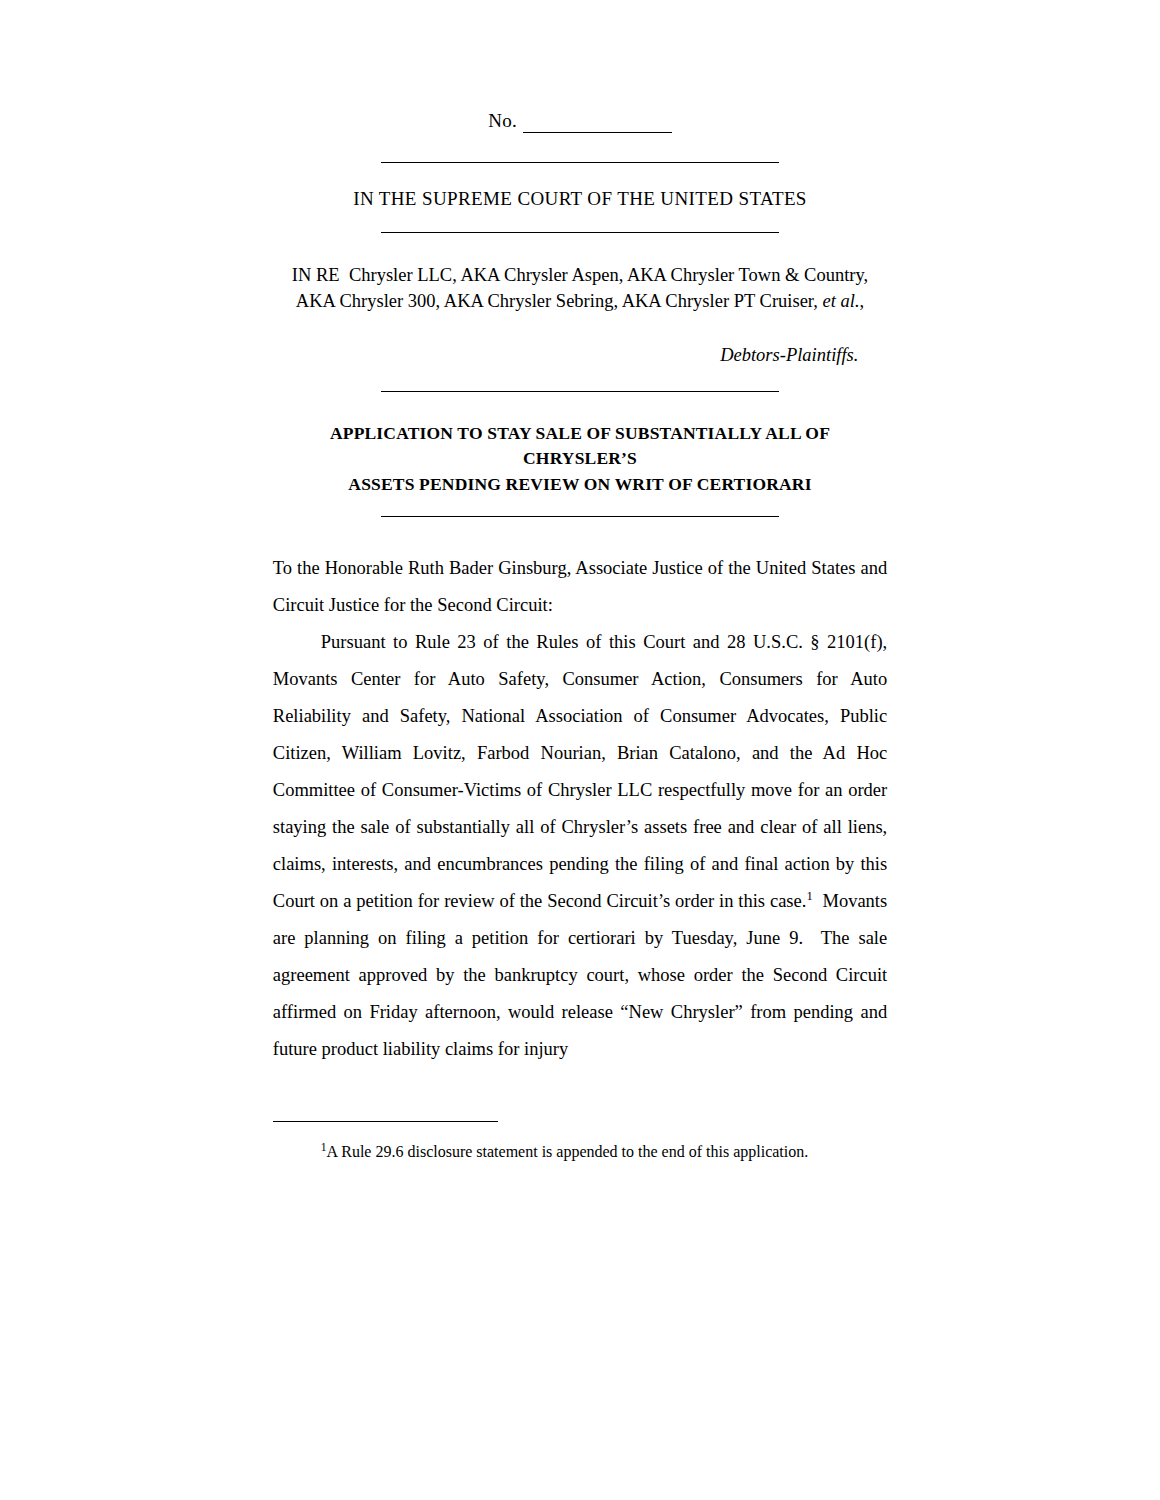No.
IN THE SUPREME COURT OF THE UNITED STATES
IN RE Chrysler LLC, AKA Chrysler Aspen, AKA Chrysler Town & Country, AKA Chrysler 300, AKA Chrysler Sebring, AKA Chrysler PT Cruiser, et al.,
Debtors-Plaintiffs.
APPLICATION TO STAY SALE OF SUBSTANTIALLY ALL OF CHRYSLER’S
ASSETS PENDING REVIEW ON WRIT OF CERTIORARI
To the Honorable Ruth Bader Ginsburg, Associate Justice of the United States and Circuit Justice for the Second Circuit:
Pursuant to Rule 23 of the Rules of this Court and 28 U.S.C. § 2101(f), Movants Center for Auto Safety, Consumer Action, Consumers for Auto Reliability and Safety, National Association of Consumer Advocates, Public Citizen, William Lovitz, Farbod Nourian, Brian Catalono, and the Ad Hoc Committee of Consumer-Victims of Chrysler LLC respectfully move for an order staying the sale of substantially all of Chrysler’s assets free and clear of all liens, claims, interests, and encumbrances pending the filing of and final action by this Court on a petition for review of the Second Circuit’s order in this case.1 Movants are planning on filing a petition for certiorari by Tuesday, June 9. The sale agreement approved by the bankruptcy court, whose order the Second Circuit affirmed on Friday afternoon, would release “New Chrysler” from pending and future product liability claims for injury
1A Rule 29.6 disclosure statement is appended to the end of this application.